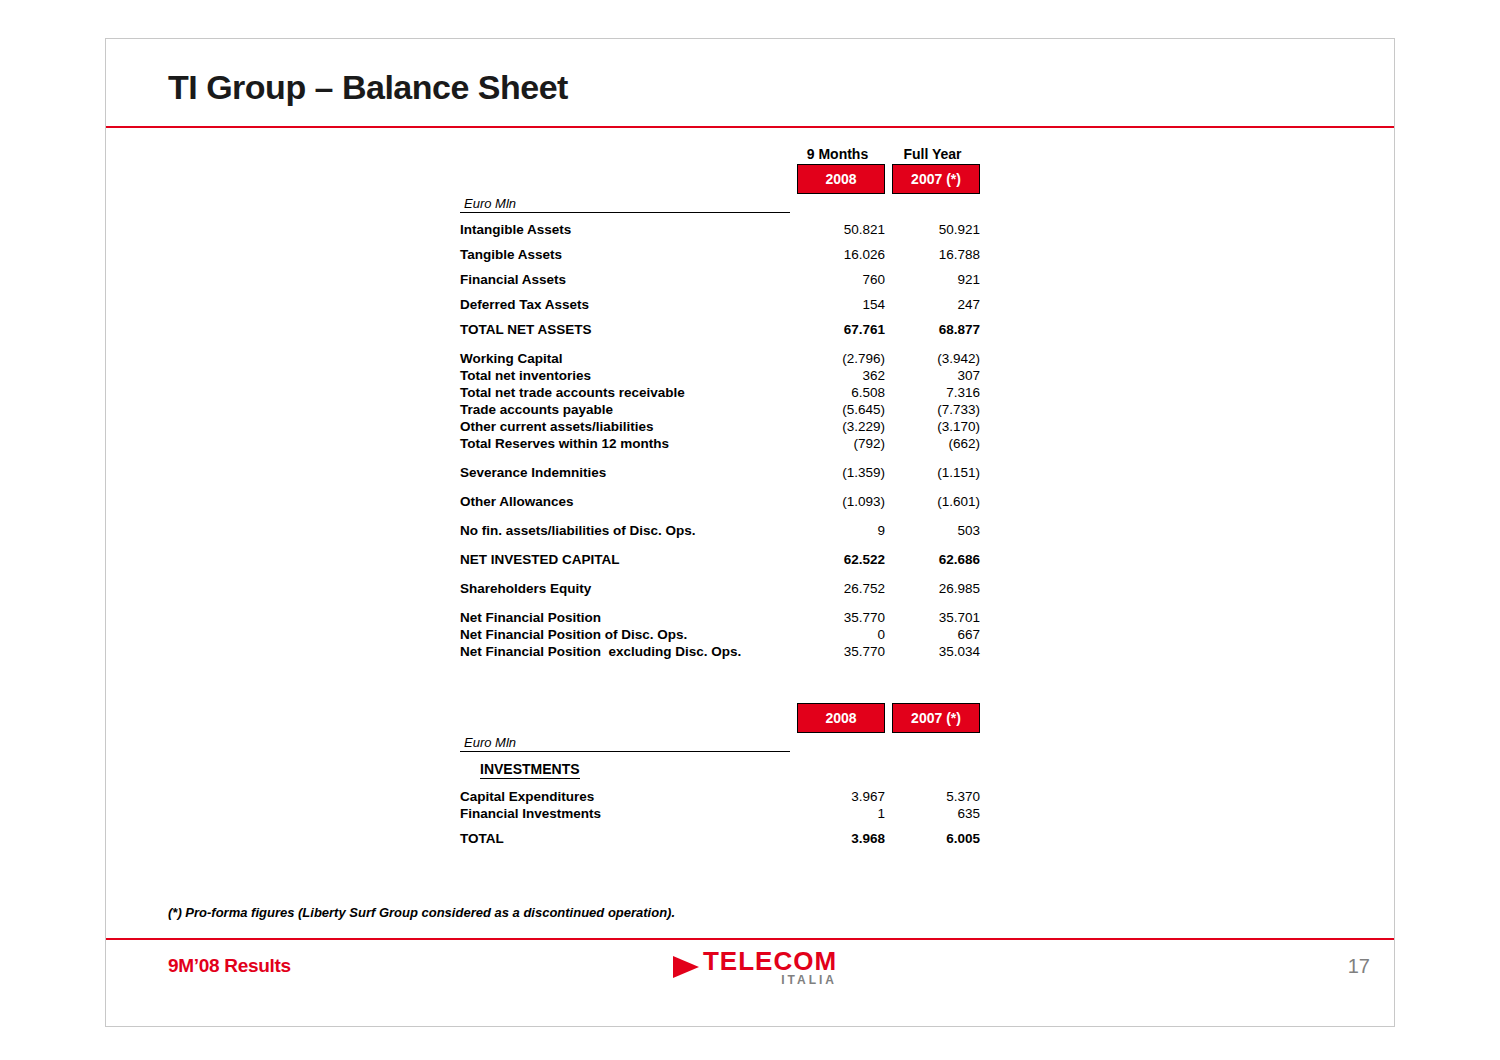TI Group – Balance Sheet
| | 9 Months | Full Year |
| | 2008 | 2007 (*) |
| Euro Mln | | |
| Intangible Assets | 50.821 | 50.921 |
| Tangible Assets | 16.026 | 16.788 |
| Financial Assets | 760 | 921 |
| Deferred Tax Assets | 154 | 247 |
| TOTAL NET ASSETS | 67.761 | 68.877 |
| Working Capital | (2.796) | (3.942) |
| Total net inventories | 362 | 307 |
| Total net trade accounts receivable | 6.508 | 7.316 |
| Trade accounts payable | (5.645) | (7.733) |
| Other current assets/liabilities | (3.229) | (3.170) |
| Total Reserves within 12 months | (792) | (662) |
| Severance Indemnities | (1.359) | (1.151) |
| Other Allowances | (1.093) | (1.601) |
| No fin. assets/liabilities of Disc. Ops. | 9 | 503 |
| NET INVESTED CAPITAL | 62.522 | 62.686 |
| Shareholders Equity | 26.752 | 26.985 |
| Net Financial Position | 35.770 | 35.701 |
| Net Financial Position of Disc. Ops. | 0 | 667 |
| Net Financial Position excluding Disc. Ops. | 35.770 | 35.034 |
| | 2008 | 2007 (*) |
| Euro Mln | | |
| INVESTMENTS | | |
| Capital Expenditures | 3.967 | 5.370 |
| Financial Investments | 1 | 635 |
| TOTAL | 3.968 | 6.005 |
(*) Pro-forma figures (Liberty Surf Group considered as a discontinued operation).
9M’08 Results
TELECOM ITALIA
17